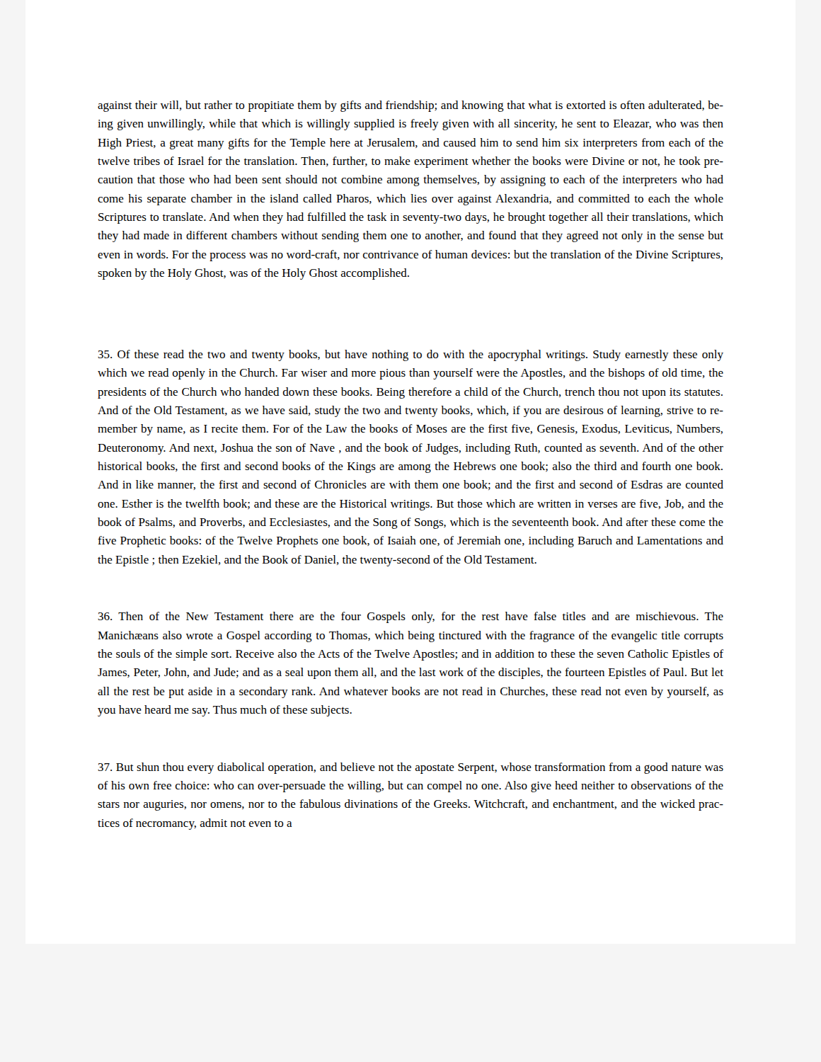against their will, but rather to propitiate them by gifts and friendship; and knowing that what is extorted is often adulterated, being given unwillingly, while that which is willingly supplied is freely given with all sincerity, he sent to Eleazar, who was then High Priest, a great many gifts for the Temple here at Jerusalem, and caused him to send him six interpreters from each of the twelve tribes of Israel for the translation. Then, further, to make experiment whether the books were Divine or not, he took precaution that those who had been sent should not combine among themselves, by assigning to each of the interpreters who had come his separate chamber in the island called Pharos, which lies over against Alexandria, and committed to each the whole Scriptures to translate. And when they had fulfilled the task in seventy-two days, he brought together all their translations, which they had made in different chambers without sending them one to another, and found that they agreed not only in the sense but even in words. For the process was no word-craft, nor contrivance of human devices: but the translation of the Divine Scriptures, spoken by the Holy Ghost, was of the Holy Ghost accomplished.
35. Of these read the two and twenty books, but have nothing to do with the apocryphal writings. Study earnestly these only which we read openly in the Church. Far wiser and more pious than yourself were the Apostles, and the bishops of old time, the presidents of the Church who handed down these books. Being therefore a child of the Church, trench thou not upon its statutes. And of the Old Testament, as we have said, study the two and twenty books, which, if you are desirous of learning, strive to remember by name, as I recite them. For of the Law the books of Moses are the first five, Genesis, Exodus, Leviticus, Numbers, Deuteronomy. And next, Joshua the son of Nave , and the book of Judges, including Ruth, counted as seventh. And of the other historical books, the first and second books of the Kings are among the Hebrews one book; also the third and fourth one book. And in like manner, the first and second of Chronicles are with them one book; and the first and second of Esdras are counted one. Esther is the twelfth book; and these are the Historical writings. But those which are written in verses are five, Job, and the book of Psalms, and Proverbs, and Ecclesiastes, and the Song of Songs, which is the seventeenth book. And after these come the five Prophetic books: of the Twelve Prophets one book, of Isaiah one, of Jeremiah one, including Baruch and Lamentations and the Epistle ; then Ezekiel, and the Book of Daniel, the twenty-second of the Old Testament.
36. Then of the New Testament there are the four Gospels only, for the rest have false titles and are mischievous. The Manichæans also wrote a Gospel according to Thomas, which being tinctured with the fragrance of the evangelic title corrupts the souls of the simple sort. Receive also the Acts of the Twelve Apostles; and in addition to these the seven Catholic Epistles of James, Peter, John, and Jude; and as a seal upon them all, and the last work of the disciples, the fourteen Epistles of Paul. But let all the rest be put aside in a secondary rank. And whatever books are not read in Churches, these read not even by yourself, as you have heard me say. Thus much of these subjects.
37. But shun thou every diabolical operation, and believe not the apostate Serpent, whose transformation from a good nature was of his own free choice: who can over-persuade the willing, but can compel no one. Also give heed neither to observations of the stars nor auguries, nor omens, nor to the fabulous divinations of the Greeks. Witchcraft, and enchantment, and the wicked practices of necromancy, admit not even to a